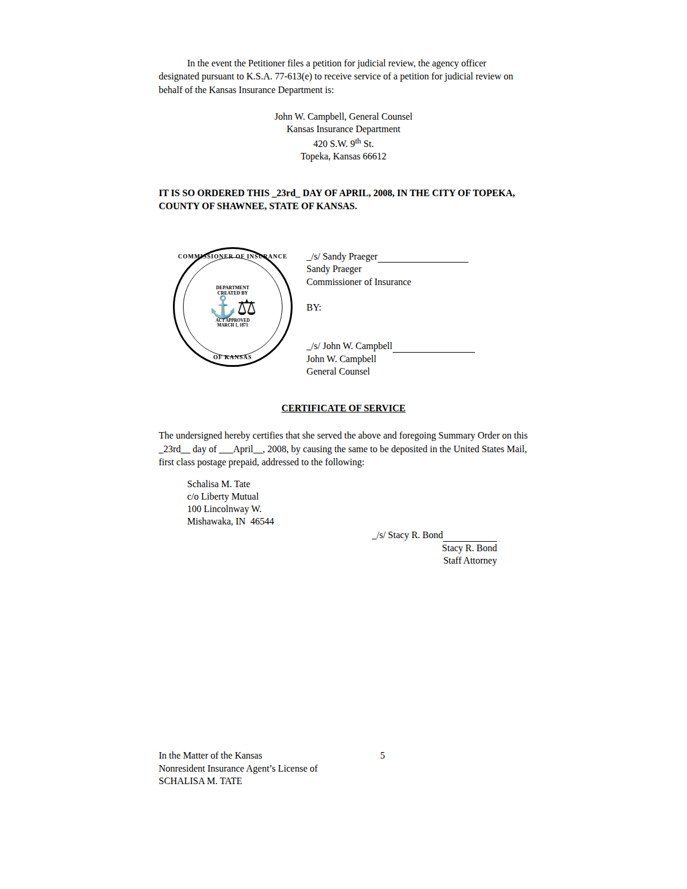In the event the Petitioner files a petition for judicial review, the agency officer designated pursuant to K.S.A. 77-613(e) to receive service of a petition for judicial review on behalf of the Kansas Insurance Department is:
John W. Campbell, General Counsel
Kansas Insurance Department
420 S.W. 9th St.
Topeka, Kansas 66612
IT IS SO ORDERED THIS _23rd_ DAY OF APRIL, 2008, IN THE CITY OF TOPEKA, COUNTY OF SHAWNEE, STATE OF KANSAS.
COMMISSIONER OF INSURANCE
OF KANSAS
DEPARTMENT
CREATED BY
⚓⚖
ACT APPROVED
MARCH 1, 1871
_/s/ Sandy Praeger
Sandy Praeger
Commissioner of Insurance
BY:
_/s/ John W. Campbell
John W. Campbell
General Counsel
CERTIFICATE OF SERVICE
The undersigned hereby certifies that she served the above and foregoing Summary Order on this _23rd__ day of ___April__, 2008, by causing the same to be deposited in the United States Mail, first class postage prepaid, addressed to the following:
Schalisa M. Tate
c/o Liberty Mutual
100 Lincolnway W.
Mishawaka, IN 46544
_/s/ Stacy R. Bond
Stacy R. Bond
Staff Attorney
In the Matter of the Kansas
Nonresident Insurance Agent’s License of
SCHALISA M. TATE
5